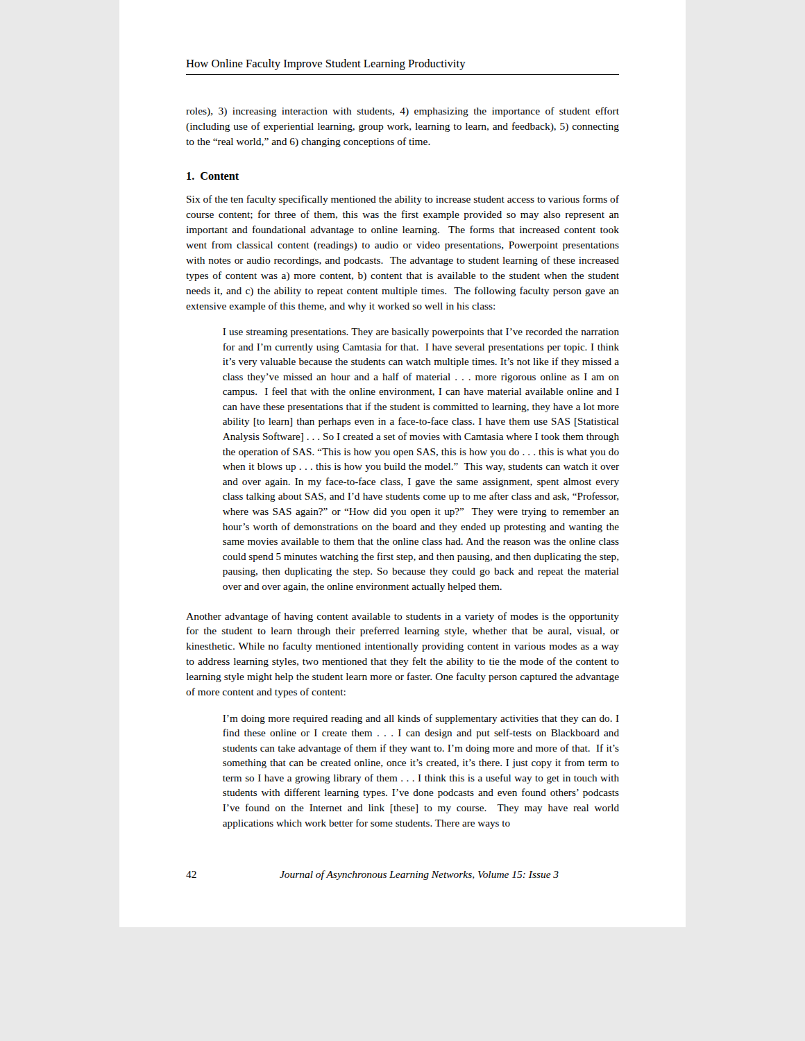How Online Faculty Improve Student Learning Productivity
roles), 3) increasing interaction with students, 4) emphasizing the importance of student effort (including use of experiential learning, group work, learning to learn, and feedback), 5) connecting to the “real world,” and 6) changing conceptions of time.
1. Content
Six of the ten faculty specifically mentioned the ability to increase student access to various forms of course content; for three of them, this was the first example provided so may also represent an important and foundational advantage to online learning. The forms that increased content took went from classical content (readings) to audio or video presentations, Powerpoint presentations with notes or audio recordings, and podcasts. The advantage to student learning of these increased types of content was a) more content, b) content that is available to the student when the student needs it, and c) the ability to repeat content multiple times. The following faculty person gave an extensive example of this theme, and why it worked so well in his class:
I use streaming presentations. They are basically powerpoints that I’ve recorded the narration for and I’m currently using Camtasia for that. I have several presentations per topic. I think it’s very valuable because the students can watch multiple times. It’s not like if they missed a class they’ve missed an hour and a half of material . . . more rigorous online as I am on campus. I feel that with the online environment, I can have material available online and I can have these presentations that if the student is committed to learning, they have a lot more ability [to learn] than perhaps even in a face-to-face class. I have them use SAS [Statistical Analysis Software] . . . So I created a set of movies with Camtasia where I took them through the operation of SAS. “This is how you open SAS, this is how you do . . . this is what you do when it blows up . . . this is how you build the model.” This way, students can watch it over and over again. In my face-to-face class, I gave the same assignment, spent almost every class talking about SAS, and I’d have students come up to me after class and ask, “Professor, where was SAS again?” or “How did you open it up?” They were trying to remember an hour’s worth of demonstrations on the board and they ended up protesting and wanting the same movies available to them that the online class had. And the reason was the online class could spend 5 minutes watching the first step, and then pausing, and then duplicating the step, pausing, then duplicating the step. So because they could go back and repeat the material over and over again, the online environment actually helped them.
Another advantage of having content available to students in a variety of modes is the opportunity for the student to learn through their preferred learning style, whether that be aural, visual, or kinesthetic. While no faculty mentioned intentionally providing content in various modes as a way to address learning styles, two mentioned that they felt the ability to tie the mode of the content to learning style might help the student learn more or faster. One faculty person captured the advantage of more content and types of content:
I’m doing more required reading and all kinds of supplementary activities that they can do. I find these online or I create them . . . I can design and put self-tests on Blackboard and students can take advantage of them if they want to. I’m doing more and more of that. If it’s something that can be created online, once it’s created, it’s there. I just copy it from term to term so I have a growing library of them . . . I think this is a useful way to get in touch with students with different learning types. I’ve done podcasts and even found others’ podcasts I’ve found on the Internet and link [these] to my course. They may have real world applications which work better for some students. There are ways to
42
Journal of Asynchronous Learning Networks, Volume 15: Issue 3